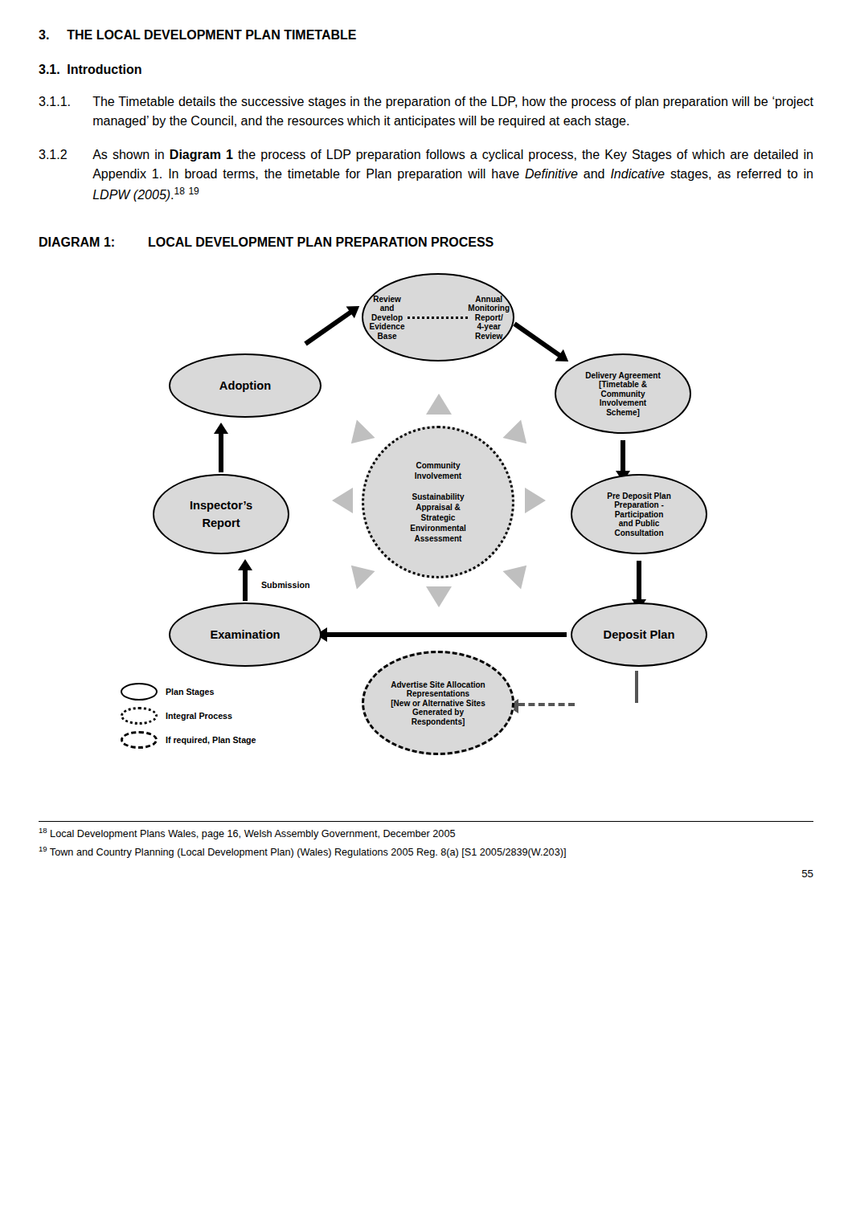3. THE LOCAL DEVELOPMENT PLAN TIMETABLE
3.1. Introduction
3.1.1.
The Timetable details the successive stages in the preparation of the LDP, how the process of plan preparation will be ‘project managed’ by the Council, and the resources which it anticipates will be required at each stage.
3.1.2
As shown in Diagram 1 the process of LDP preparation follows a cyclical process, the Key Stages of which are detailed in Appendix 1. In broad terms, the timetable for Plan preparation will have Definitive and Indicative stages, as referred to in LDPW (2005).18 19
DIAGRAM 1: LOCAL DEVELOPMENT PLAN PREPARATION PROCESS
Review and Develop
Evidence Base
Annual Monitoring
Report/
4-year Review
Delivery Agreement
[Timetable &
Community
Involvement
Scheme]
Pre Deposit Plan
Preparation -
Participation
and Public
Consultation
Deposit Plan
Advertise Site Allocation
Representations
[New or Alternative Sites
Generated by
Respondents]
Examination
Inspector’s
Report
Adoption
Community
Involvement
Sustainability
Appraisal &
Strategic
Environmental
Assessment
Submission
Plan Stages
Integral Process
If required, Plan Stage
18 Local Development Plans Wales, page 16, Welsh Assembly Government, December 2005
19 Town and Country Planning (Local Development Plan) (Wales) Regulations 2005 Reg. 8(a) [S1 2005/2839(W.203)]
55